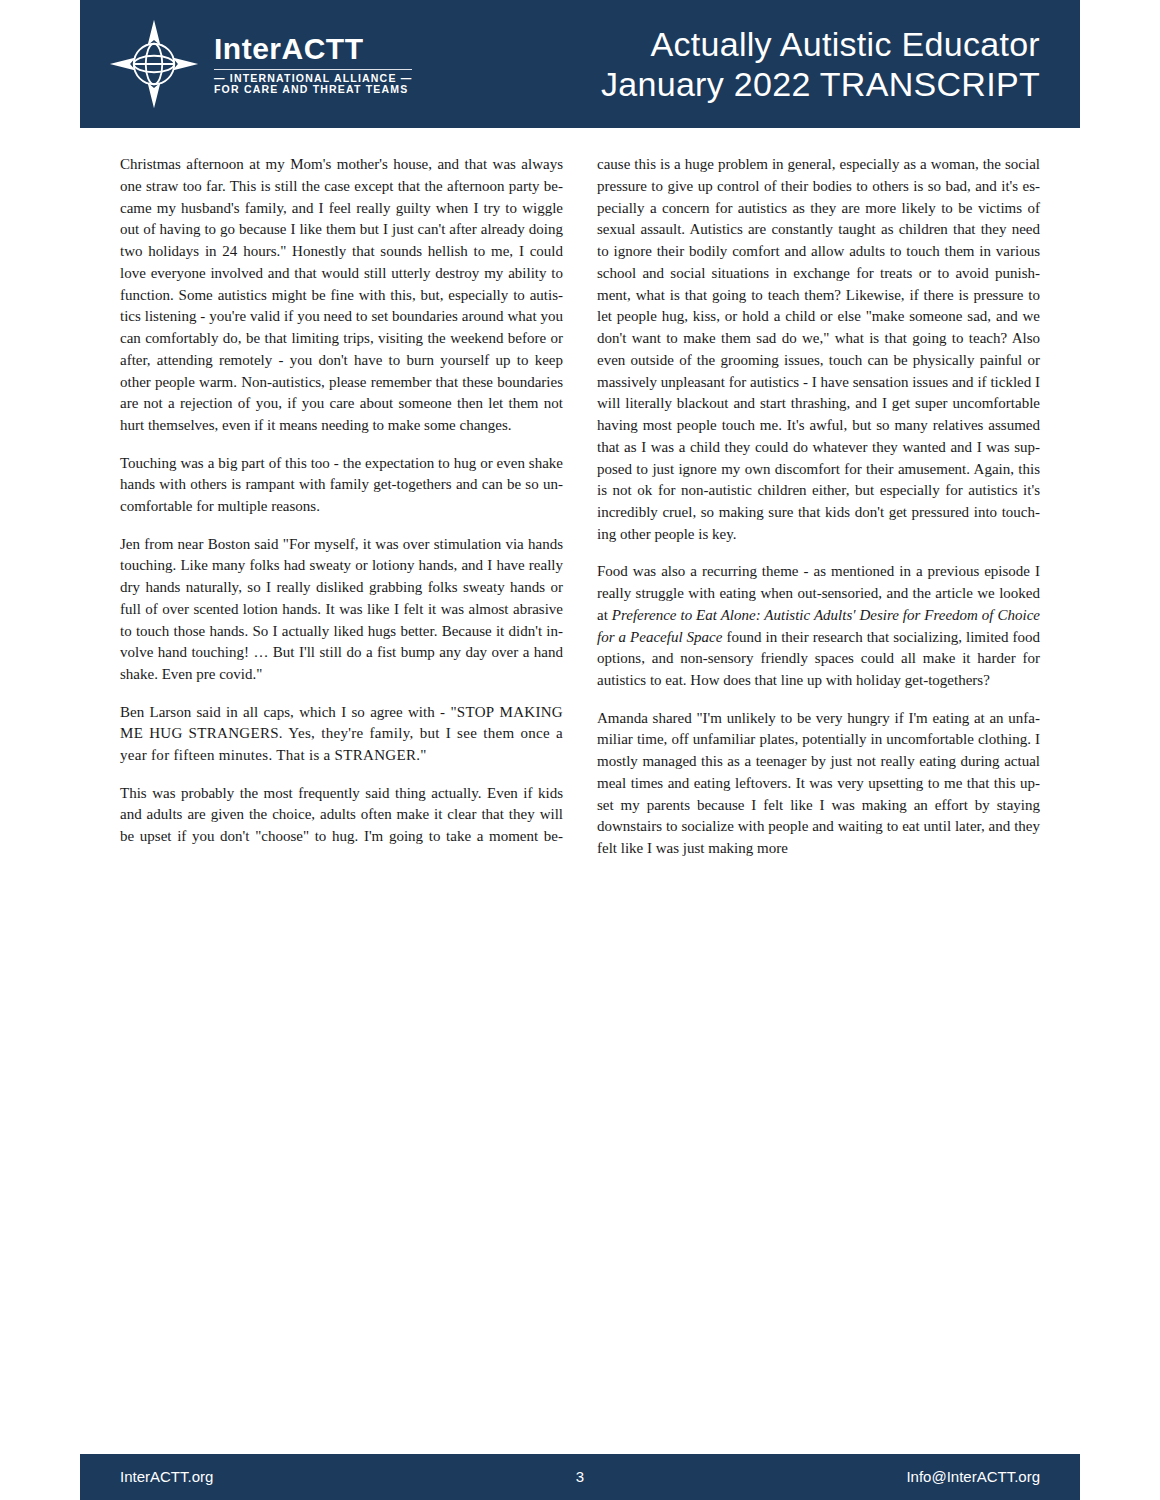InterACTT
— International Alliance —
for Care and Threat Teams
Actually Autistic Educator
January 2022 TRANSCRIPT
Christmas afternoon at my Mom's mother's house, and that was always one straw too far. This is still the case except that the afternoon party became my husband's family, and I feel really guilty when I try to wiggle out of having to go because I like them but I just can't after already doing two holidays in 24 hours." Honestly that sounds hellish to me, I could love everyone involved and that would still utterly destroy my ability to function. Some autistics might be fine with this, but, especially to autistics listening - you're valid if you need to set boundaries around what you can comfortably do, be that limiting trips, visiting the weekend before or after, attending remotely - you don't have to burn yourself up to keep other people warm. Non-autistics, please remember that these boundaries are not a rejection of you, if you care about someone then let them not hurt themselves, even if it means needing to make some changes.
Touching was a big part of this too - the expectation to hug or even shake hands with others is rampant with family get-togethers and can be so uncomfortable for multiple reasons.
Jen from near Boston said "For myself, it was over stimulation via hands touching. Like many folks had sweaty or lotiony hands, and I have really dry hands naturally, so I really disliked grabbing folks sweaty hands or full of over scented lotion hands. It was like I felt it was almost abrasive to touch those hands. So I actually liked hugs better. Because it didn't involve hand touching! … But I'll still do a fist bump any day over a hand shake. Even pre covid."
Ben Larson said in all caps, which I so agree with - "STOP MAKING ME HUG STRANGERS. Yes, they're family, but I see them once a year for fifteen minutes. That is a STRANGER."
This was probably the most frequently said thing actually. Even if kids and adults are given the choice, adults often make it clear that they will be upset if you don't "choose" to hug. I'm going to take a moment because this is a huge problem in general, especially as a woman, the social pressure to give up control of their bodies to others is so bad, and it's especially a concern for autistics as they are more likely to be victims of sexual assault. Autistics are constantly taught as children that they need to ignore their bodily comfort and allow adults to touch them in various school and social situations in exchange for treats or to avoid punishment, what is that going to teach them? Likewise, if there is pressure to let people hug, kiss, or hold a child or else "make someone sad, and we don't want to make them sad do we," what is that going to teach? Also even outside of the grooming issues, touch can be physically painful or massively unpleasant for autistics - I have sensation issues and if tickled I will literally blackout and start thrashing, and I get super uncomfortable having most people touch me. It's awful, but so many relatives assumed that as I was a child they could do whatever they wanted and I was supposed to just ignore my own discomfort for their amusement. Again, this is not ok for non-autistic children either, but especially for autistics it's incredibly cruel, so making sure that kids don't get pressured into touching other people is key.
Food was also a recurring theme - as mentioned in a previous episode I really struggle with eating when out-sensoried, and the article we looked at Preference to Eat Alone: Autistic Adults' Desire for Freedom of Choice for a Peaceful Space found in their research that socializing, limited food options, and non-sensory friendly spaces could all make it harder for autistics to eat. How does that line up with holiday get-togethers?
Amanda shared "I'm unlikely to be very hungry if I'm eating at an unfamiliar time, off unfamiliar plates, potentially in uncomfortable clothing. I mostly managed this as a teenager by just not really eating during actual meal times and eating leftovers. It was very upsetting to me that this upset my parents because I felt like I was making an effort by staying downstairs to socialize with people and waiting to eat until later, and they felt like I was just making more
InterACTT.org 3 Info@InterACTT.org